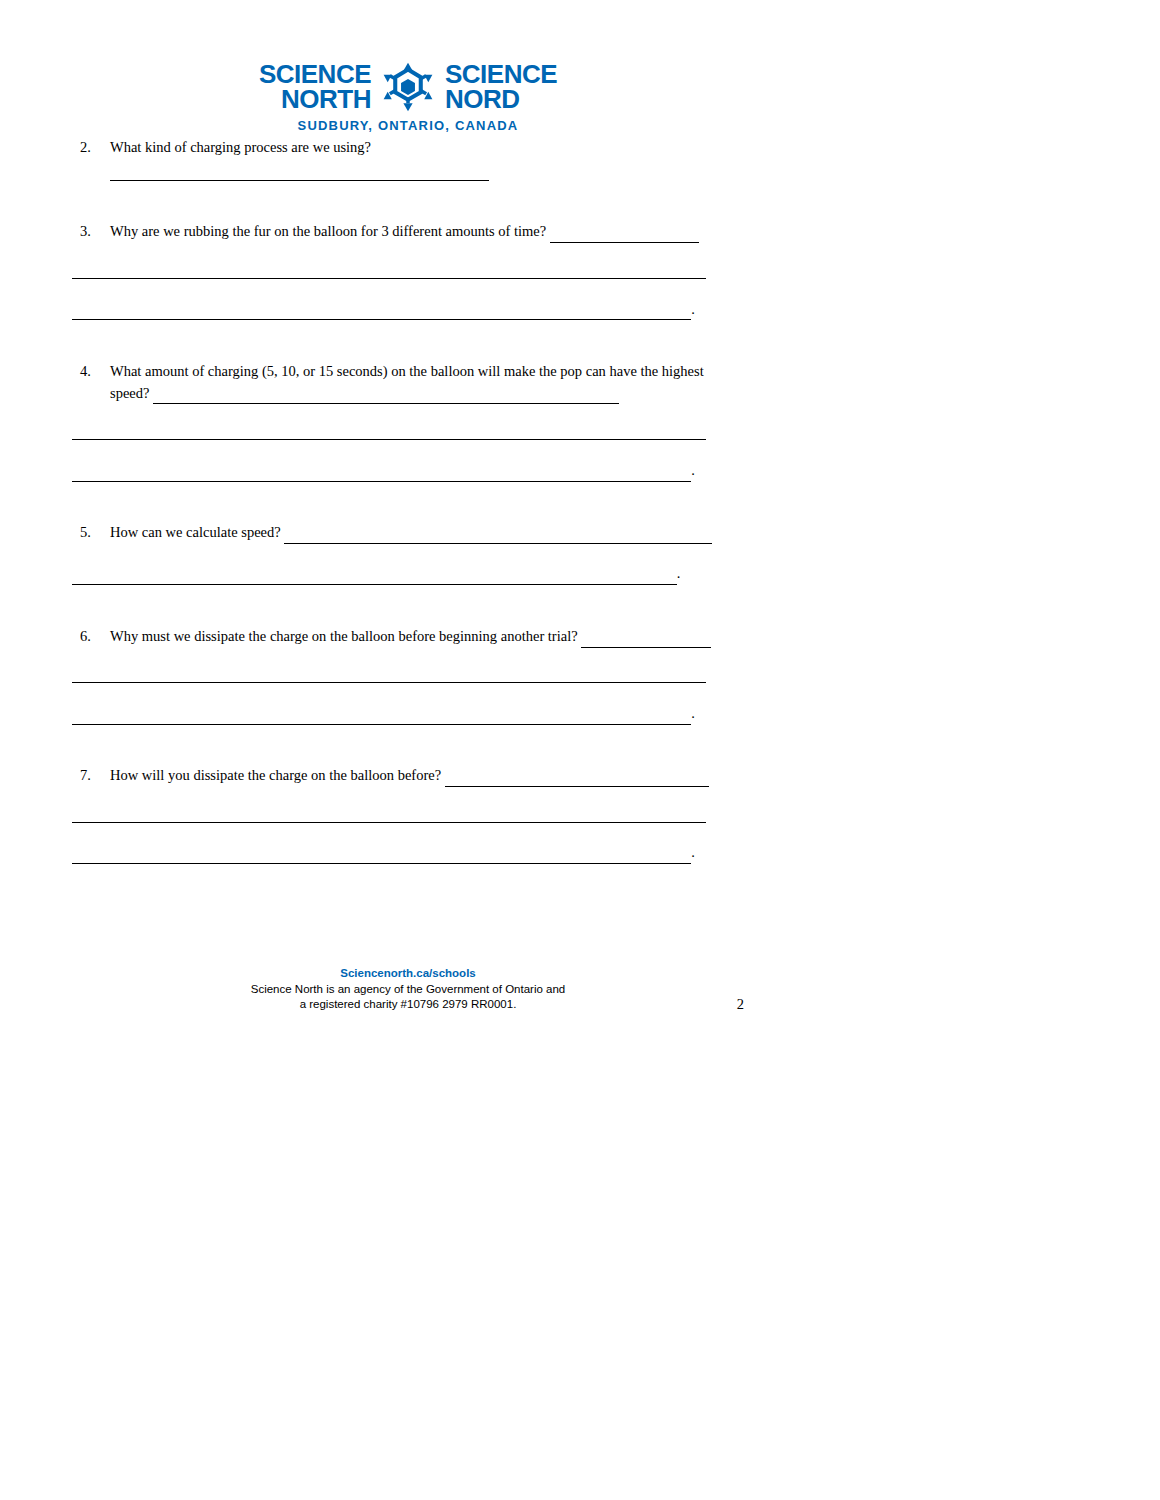SCIENCE
NORTH
SCIENCE
NORD
SUDBURY, ONTARIO, CANADA
What kind of charging process are we using?
Why are we rubbing the fur on the balloon for 3 different amounts of time? .
What amount of charging (5, 10, or 15 seconds) on the balloon will make the pop can have the highest speed? .
How can we calculate speed? .
Why must we dissipate the charge on the balloon before beginning another trial? .
How will you dissipate the charge on the balloon before? .
Sciencenorth.ca/schools
Science North is an agency of the Government of Ontario and
a registered charity #10796 2979 RR0001.
2